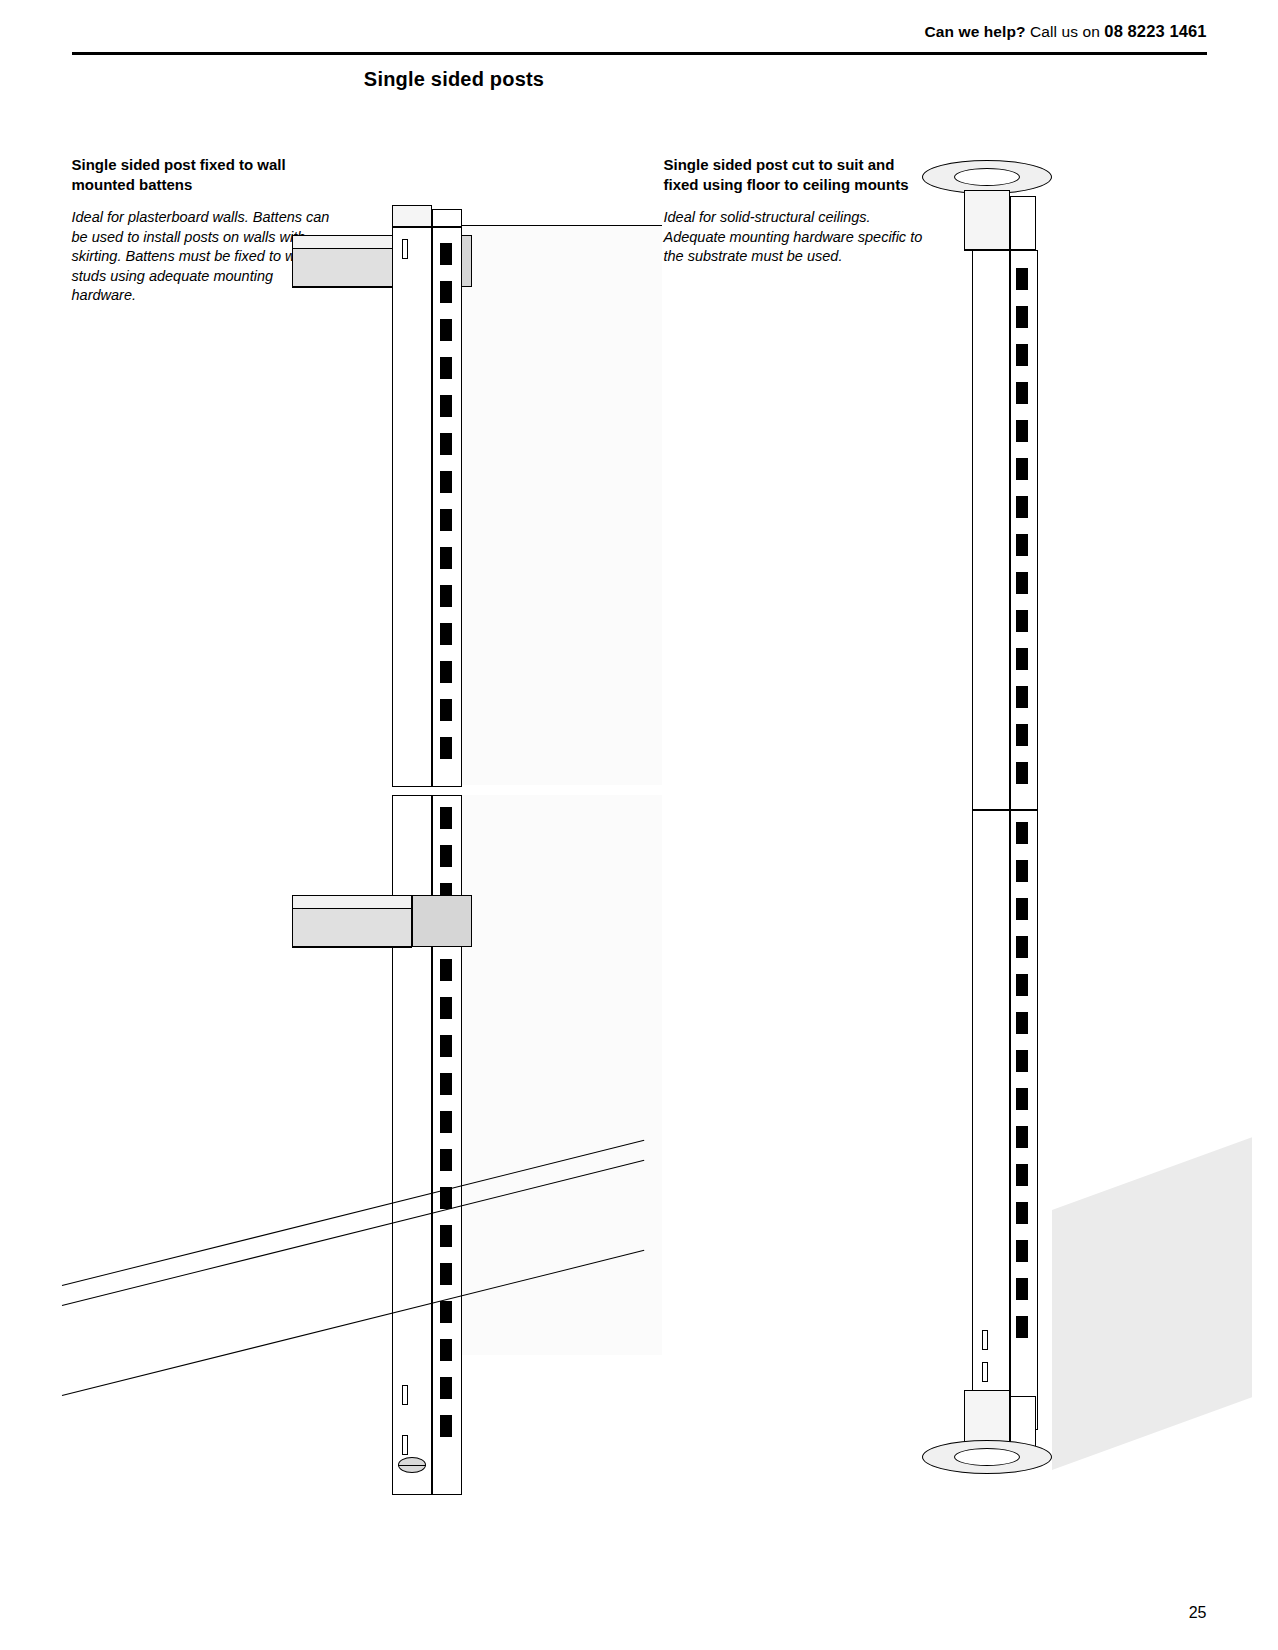Can we help? Call us on 08 8223 1461
Single sided posts
Single sided post fixed to wall mounted battens
Ideal for plasterboard walls. Battens can be used to install posts on walls with skirting. Battens must be fixed to wall studs using adequate mounting hardware.
Single sided post cut to suit and fixed using floor to ceiling mounts
Ideal for solid-structural ceilings. Adequate mounting hardware specific to the substrate must be used.
25